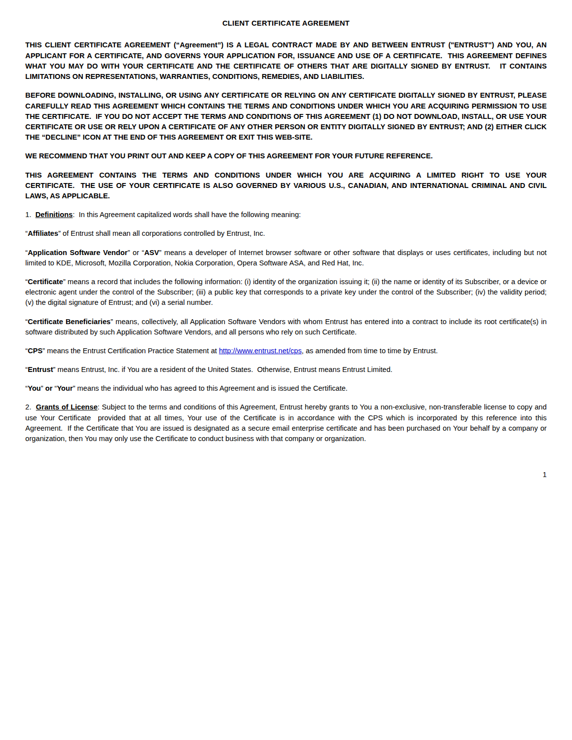CLIENT CERTIFICATE AGREEMENT
THIS CLIENT CERTIFICATE AGREEMENT (“Agreement”) IS A LEGAL CONTRACT MADE BY AND BETWEEN ENTRUST ("ENTRUST") AND YOU, AN APPLICANT FOR A CERTIFICATE, AND GOVERNS YOUR APPLICATION FOR, ISSUANCE AND USE OF A CERTIFICATE. THIS AGREEMENT DEFINES WHAT YOU MAY DO WITH YOUR CERTIFICATE AND THE CERTIFICATE OF OTHERS THAT ARE DIGITALLY SIGNED BY ENTRUST. IT CONTAINS LIMITATIONS ON REPRESENTATIONS, WARRANTIES, CONDITIONS, REMEDIES, AND LIABILITIES.
BEFORE DOWNLOADING, INSTALLING, OR USING ANY CERTIFICATE OR RELYING ON ANY CERTIFICATE DIGITALLY SIGNED BY ENTRUST, PLEASE CAREFULLY READ THIS AGREEMENT WHICH CONTAINS THE TERMS AND CONDITIONS UNDER WHICH YOU ARE ACQUIRING PERMISSION TO USE THE CERTIFICATE. IF YOU DO NOT ACCEPT THE TERMS AND CONDITIONS OF THIS AGREEMENT (1) DO NOT DOWNLOAD, INSTALL, OR USE YOUR CERTIFICATE OR USE OR RELY UPON A CERTIFICATE OF ANY OTHER PERSON OR ENTITY DIGITALLY SIGNED BY ENTRUST; AND (2) EITHER CLICK THE “DECLINE” ICON AT THE END OF THIS AGREEMENT OR EXIT THIS WEB-SITE.
WE RECOMMEND THAT YOU PRINT OUT AND KEEP A COPY OF THIS AGREEMENT FOR YOUR FUTURE REFERENCE.
THIS AGREEMENT CONTAINS THE TERMS AND CONDITIONS UNDER WHICH YOU ARE ACQUIRING A LIMITED RIGHT TO USE YOUR CERTIFICATE. THE USE OF YOUR CERTIFICATE IS ALSO GOVERNED BY VARIOUS U.S., CANADIAN, AND INTERNATIONAL CRIMINAL AND CIVIL LAWS, AS APPLICABLE.
1. Definitions: In this Agreement capitalized words shall have the following meaning:
“Affiliates” of Entrust shall mean all corporations controlled by Entrust, Inc.
“Application Software Vendor” or “ASV” means a developer of Internet browser software or other software that displays or uses certificates, including but not limited to KDE, Microsoft, Mozilla Corporation, Nokia Corporation, Opera Software ASA, and Red Hat, Inc.
“Certificate” means a record that includes the following information: (i) identity of the organization issuing it; (ii) the name or identity of its Subscriber, or a device or electronic agent under the control of the Subscriber; (iii) a public key that corresponds to a private key under the control of the Subscriber; (iv) the validity period; (v) the digital signature of Entrust; and (vi) a serial number.
“Certificate Beneficiaries” means, collectively, all Application Software Vendors with whom Entrust has entered into a contract to include its root certificate(s) in software distributed by such Application Software Vendors, and all persons who rely on such Certificate.
“CPS” means the Entrust Certification Practice Statement at http://www.entrust.net/cps, as amended from time to time by Entrust.
“Entrust” means Entrust, Inc. if You are a resident of the United States. Otherwise, Entrust means Entrust Limited.
“You” or “Your” means the individual who has agreed to this Agreement and is issued the Certificate.
2. Grants of License: Subject to the terms and conditions of this Agreement, Entrust hereby grants to You a non-exclusive, non-transferable license to copy and use Your Certificate provided that at all times, Your use of the Certificate is in accordance with the CPS which is incorporated by this reference into this Agreement. If the Certificate that You are issued is designated as a secure email enterprise certificate and has been purchased on Your behalf by a company or organization, then You may only use the Certificate to conduct business with that company or organization.
1